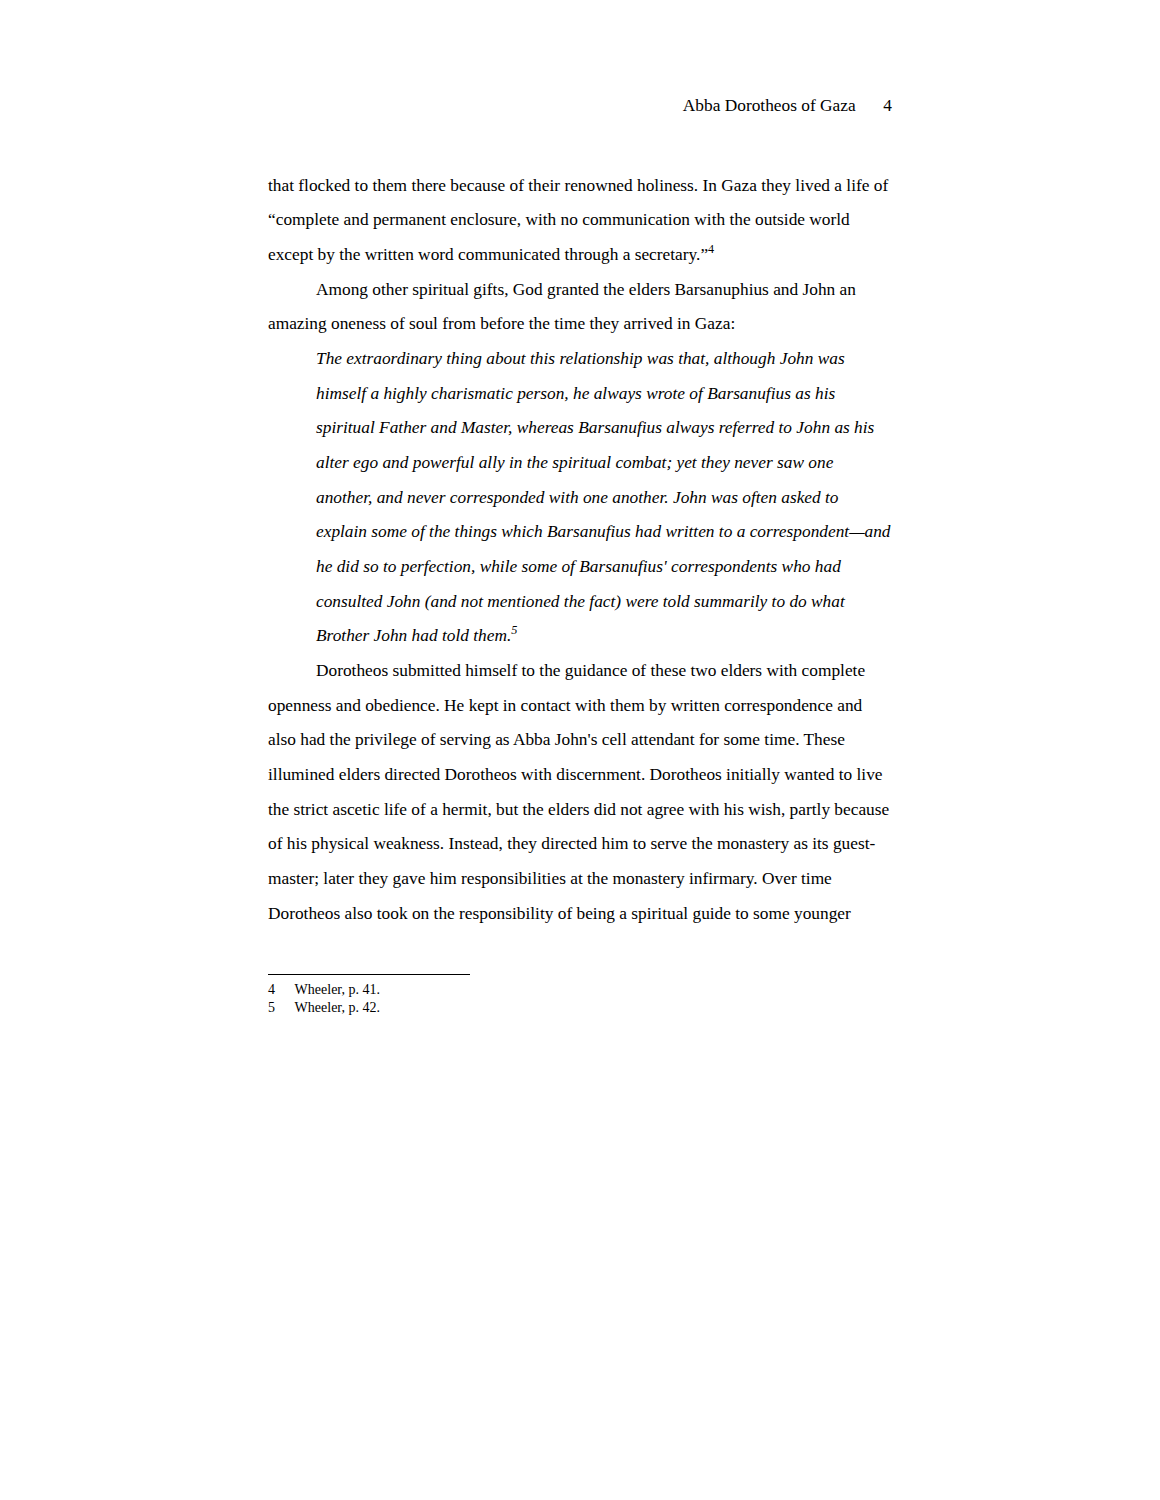Abba Dorotheos of Gaza4
that flocked to them there because of their renowned holiness. In Gaza they lived a life of “complete and permanent enclosure, with no communication with the outside world except by the written word communicated through a secretary.”4
Among other spiritual gifts, God granted the elders Barsanuphius and John an amazing oneness of soul from before the time they arrived in Gaza:
The extraordinary thing about this relationship was that, although John was himself a highly charismatic person, he always wrote of Barsanufius as his spiritual Father and Master, whereas Barsanufius always referred to John as his alter ego and powerful ally in the spiritual combat; yet they never saw one another, and never corresponded with one another. John was often asked to explain some of the things which Barsanufius had written to a correspondent—and he did so to perfection, while some of Barsanufius' correspondents who had consulted John (and not mentioned the fact) were told summarily to do what Brother John had told them.5
Dorotheos submitted himself to the guidance of these two elders with complete openness and obedience. He kept in contact with them by written correspondence and also had the privilege of serving as Abba John's cell attendant for some time. These illumined elders directed Dorotheos with discernment. Dorotheos initially wanted to live the strict ascetic life of a hermit, but the elders did not agree with his wish, partly because of his physical weakness. Instead, they directed him to serve the monastery as its guest-master; later they gave him responsibilities at the monastery infirmary. Over time Dorotheos also took on the responsibility of being a spiritual guide to some younger
4 Wheeler, p. 41. 5 Wheeler, p. 42.